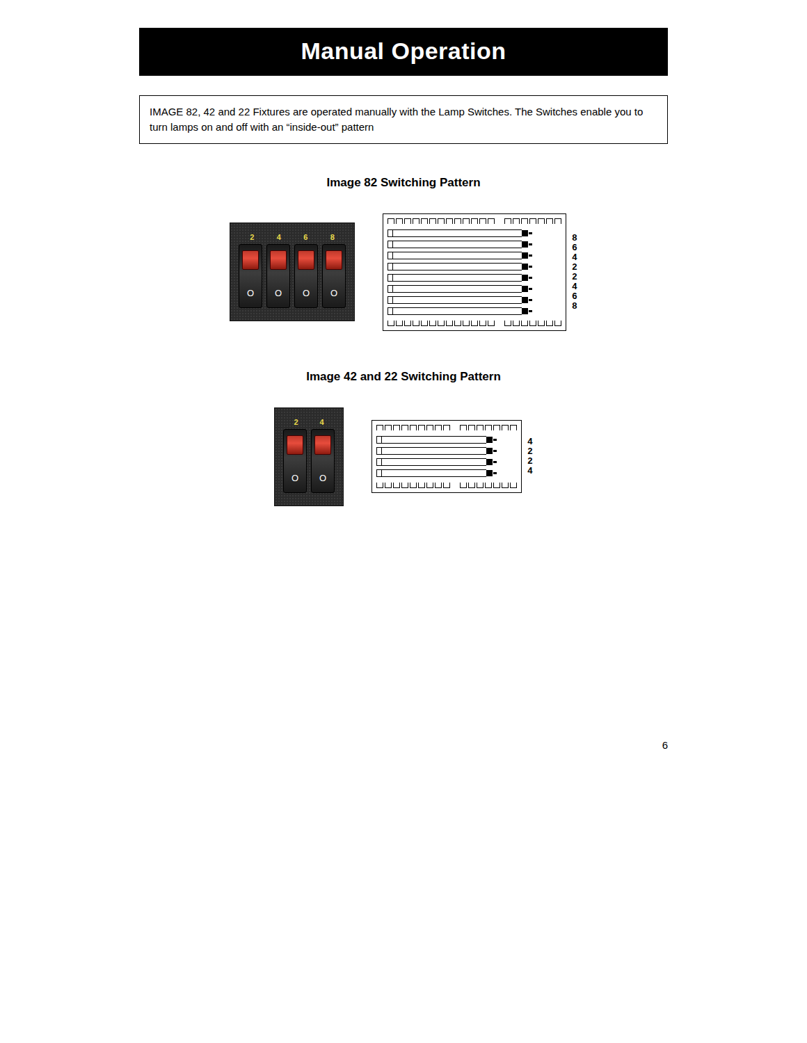Manual Operation
IMAGE 82, 42 and 22 Fixtures are operated manually with the Lamp Switches. The Switches enable you to turn lamps on and off with an “inside-out” pattern
Image 82 Switching Pattern
2468
O
O
O
O
8 6 4 2 2 4 6 8
Image 42 and 22 Switching Pattern
24
O
O
4 2 2 4
6